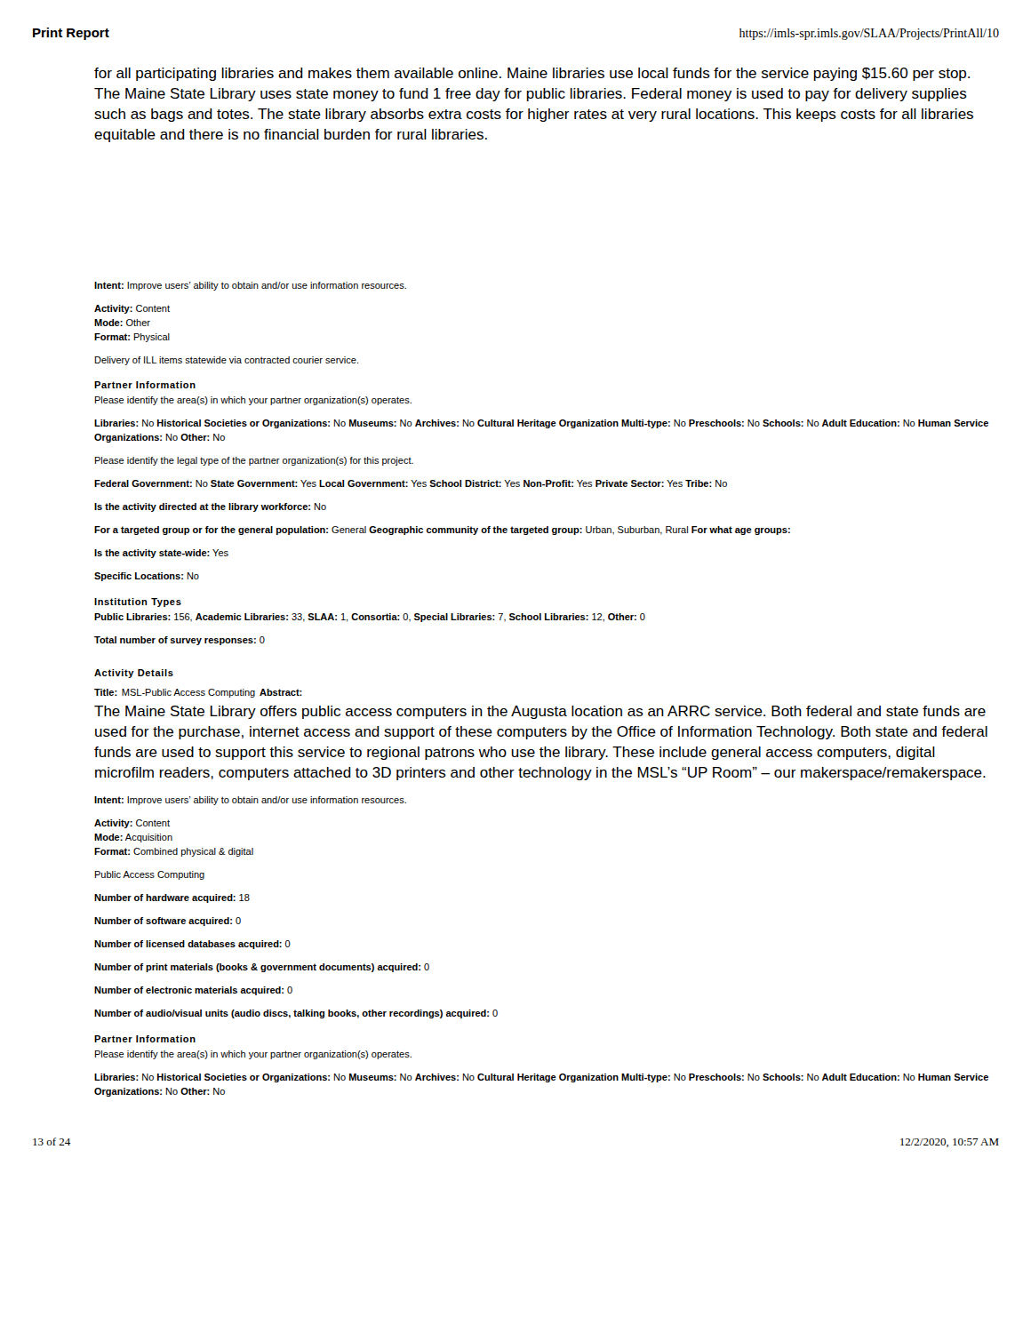Print Report https://imls-spr.imls.gov/SLAA/Projects/PrintAll/10
for all participating libraries and makes them available online. Maine libraries use local funds for the service paying $15.60 per stop. The Maine State Library uses state money to fund 1 free day for public libraries. Federal money is used to pay for delivery supplies such as bags and totes. The state library absorbs extra costs for higher rates at very rural locations. This keeps costs for all libraries equitable and there is no financial burden for rural libraries.
Intent: Improve users’ ability to obtain and/or use information resources.
Activity: Content
Mode: Other
Format: Physical
Delivery of ILL items statewide via contracted courier service.
Partner Information
Please identify the area(s) in which your partner organization(s) operates.
Libraries: No Historical Societies or Organizations: No Museums: No Archives: No Cultural Heritage Organization Multi-type: No Preschools: No Schools: No Adult Education: No Human Service Organizations: No Other: No
Please identify the legal type of the partner organization(s) for this project.
Federal Government: No State Government: Yes Local Government: Yes School District: Yes Non-Profit: Yes Private Sector: Yes Tribe: No
Is the activity directed at the library workforce: No
For a targeted group or for the general population: General Geographic community of the targeted group: Urban, Suburban, Rural For what age groups:
Is the activity state-wide: Yes
Specific Locations: No
Institution Types
Public Libraries: 156, Academic Libraries: 33, SLAA: 1, Consortia: 0, Special Libraries: 7, School Libraries: 12, Other: 0
Total number of survey responses: 0
Activity Details
Title: MSL-Public Access Computing Abstract:
The Maine State Library offers public access computers in the Augusta location as an ARRC service. Both federal and state funds are used for the purchase, internet access and support of these computers by the Office of Information Technology. Both state and federal funds are used to support this service to regional patrons who use the library. These include general access computers, digital microfilm readers, computers attached to 3D printers and other technology in the MSL’s “UP Room” – our makerspace/remakerspace.
Intent: Improve users’ ability to obtain and/or use information resources.
Activity: Content
Mode: Acquisition
Format: Combined physical & digital
Public Access Computing
Number of hardware acquired: 18
Number of software acquired: 0
Number of licensed databases acquired: 0
Number of print materials (books & government documents) acquired: 0
Number of electronic materials acquired: 0
Number of audio/visual units (audio discs, talking books, other recordings) acquired: 0
Partner Information
Please identify the area(s) in which your partner organization(s) operates.
Libraries: No Historical Societies or Organizations: No Museums: No Archives: No Cultural Heritage Organization Multi-type: No Preschools: No Schools: No Adult Education: No Human Service Organizations: No Other: No
13 of 24 12/2/2020, 10:57 AM